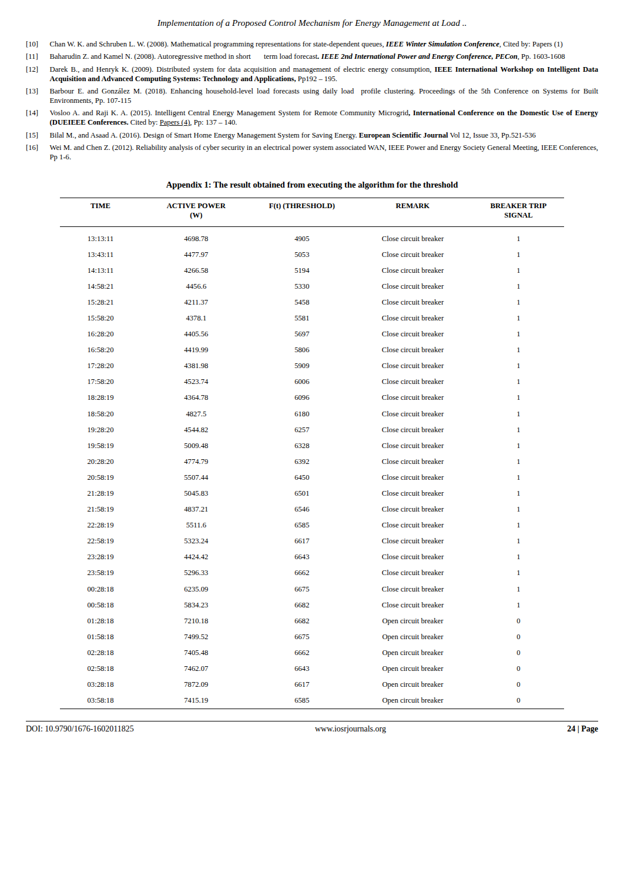Implementation of a Proposed Control Mechanism for Energy Management at Load ..
[10] Chan W. K. and Schruben L. W. (2008). Mathematical programming representations for state-dependent queues, IEEE Winter Simulation Conference, Cited by: Papers (1)
[11] Baharudin Z. and Kamel N. (2008). Autoregressive method in short term load forecast. IEEE 2nd International Power and Energy Conference, PECon, Pp. 1603-1608
[12] Darek B., and Henryk K. (2009). Distributed system for data acquisition and management of electric energy consumption, IEEE International Workshop on Intelligent Data Acquisition and Advanced Computing Systems: Technology and Applications, Pp192 – 195.
[13] Barbour E. and González M. (2018). Enhancing household-level load forecasts using daily load profile clustering. Proceedings of the 5th Conference on Systems for Built Environments, Pp. 107-115
[14] Vosloo A. and Raji K. A. (2015). Intelligent Central Energy Management System for Remote Community Microgrid, International Conference on the Domestic Use of Energy (DUEIEEE Conferences. Cited by: Papers (4), Pp: 137 – 140.
[15] Bilal M., and Asaad A. (2016). Design of Smart Home Energy Management System for Saving Energy. European Scientific Journal Vol 12, Issue 33, Pp.521-536
[16] Wei M. and Chen Z. (2012). Reliability analysis of cyber security in an electrical power system associated WAN, IEEE Power and Energy Society General Meeting, IEEE Conferences, Pp 1-6.
Appendix 1: The result obtained from executing the algorithm for the threshold
| TIME | ACTIVE POWER (W) | F(t) (THRESHOLD) | REMARK | BREAKER TRIP SIGNAL |
| --- | --- | --- | --- | --- |
| 13:13:11 | 4698.78 | 4905 | Close circuit breaker | 1 |
| 13:43:11 | 4477.97 | 5053 | Close circuit breaker | 1 |
| 14:13:11 | 4266.58 | 5194 | Close circuit breaker | 1 |
| 14:58:21 | 4456.6 | 5330 | Close circuit breaker | 1 |
| 15:28:21 | 4211.37 | 5458 | Close circuit breaker | 1 |
| 15:58:20 | 4378.1 | 5581 | Close circuit breaker | 1 |
| 16:28:20 | 4405.56 | 5697 | Close circuit breaker | 1 |
| 16:58:20 | 4419.99 | 5806 | Close circuit breaker | 1 |
| 17:28:20 | 4381.98 | 5909 | Close circuit breaker | 1 |
| 17:58:20 | 4523.74 | 6006 | Close circuit breaker | 1 |
| 18:28:19 | 4364.78 | 6096 | Close circuit breaker | 1 |
| 18:58:20 | 4827.5 | 6180 | Close circuit breaker | 1 |
| 19:28:20 | 4544.82 | 6257 | Close circuit breaker | 1 |
| 19:58:19 | 5009.48 | 6328 | Close circuit breaker | 1 |
| 20:28:20 | 4774.79 | 6392 | Close circuit breaker | 1 |
| 20:58:19 | 5507.44 | 6450 | Close circuit breaker | 1 |
| 21:28:19 | 5045.83 | 6501 | Close circuit breaker | 1 |
| 21:58:19 | 4837.21 | 6546 | Close circuit breaker | 1 |
| 22:28:19 | 5511.6 | 6585 | Close circuit breaker | 1 |
| 22:58:19 | 5323.24 | 6617 | Close circuit breaker | 1 |
| 23:28:19 | 4424.42 | 6643 | Close circuit breaker | 1 |
| 23:58:19 | 5296.33 | 6662 | Close circuit breaker | 1 |
| 00:28:18 | 6235.09 | 6675 | Close circuit breaker | 1 |
| 00:58:18 | 5834.23 | 6682 | Close circuit breaker | 1 |
| 01:28:18 | 7210.18 | 6682 | Open circuit breaker | 0 |
| 01:58:18 | 7499.52 | 6675 | Open circuit breaker | 0 |
| 02:28:18 | 7405.48 | 6662 | Open circuit breaker | 0 |
| 02:58:18 | 7462.07 | 6643 | Open circuit breaker | 0 |
| 03:28:18 | 7872.09 | 6617 | Open circuit breaker | 0 |
| 03:58:18 | 7415.19 | 6585 | Open circuit breaker | 0 |
DOI: 10.9790/1676-1602011825 www.iosrjournals.org 24 | Page